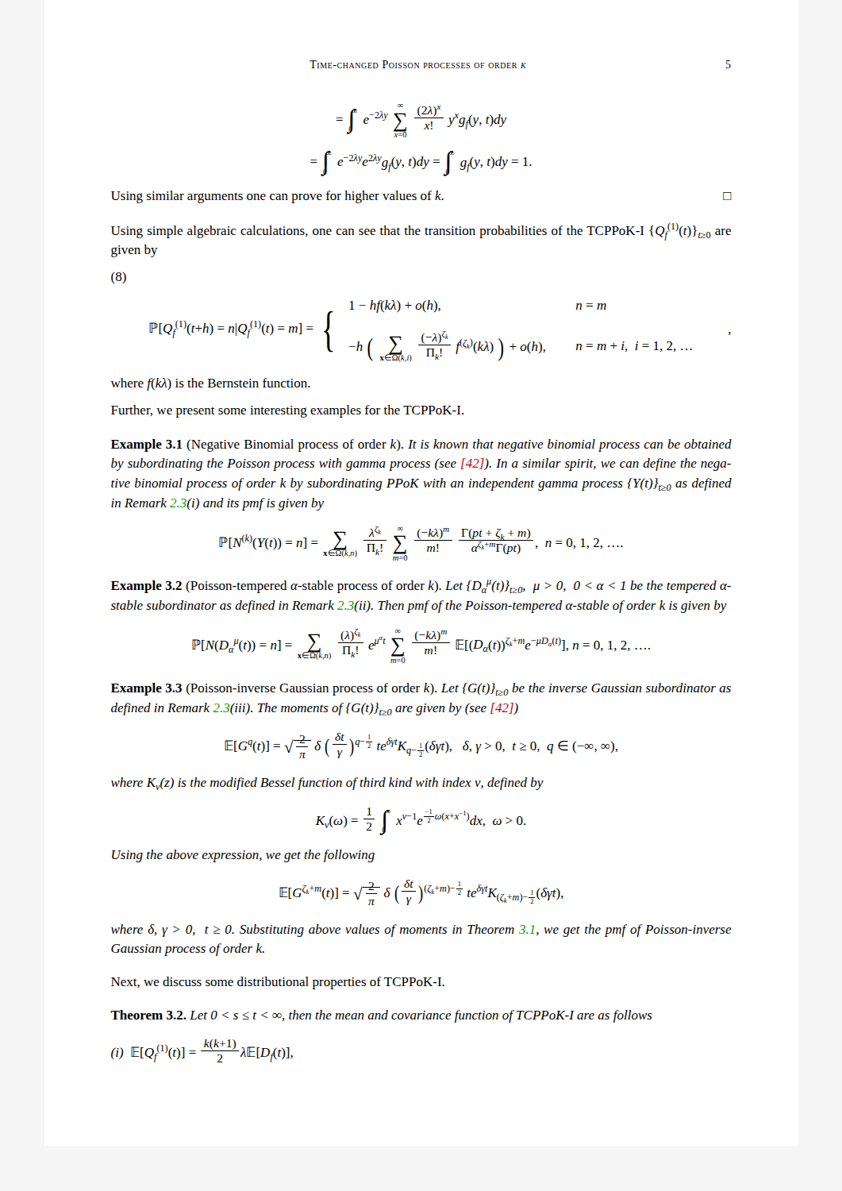Time-changed Poisson processes of order k 5
= ∫∞0 e−2λy ∞∑x=0 (2λ)x x! yxgf(y, t)dy
= ∫∞0 e−2λye2λygf(y, t)dy = ∫∞0 gf(y, t)dy = 1.
Using similar arguments one can prove for higher values of k. □
Using simple algebraic calculations, one can see that the transition probabilities of the TCPPoK-I {Qf(1)(t)}t≥0 are given by
(8)
ℙ[Qf(1)(t+h) = n|Qf(1)(t) = m] = { 1 − hf(kλ) + o(h), n = m −h ( ∑x∈Ω(k,i) (−λ)ζk Πk! f(ζk)(kλ) ) + o(h), n = m + i, i = 1, 2, … ,
where f(kλ) is the Bernstein function.
Further, we present some interesting examples for the TCPPoK-I.
Example 3.1 (Negative Binomial process of order k). It is known that negative binomial process can be obtained by subordinating the Poisson process with gamma process (see [42]). In a similar spirit, we can define the negative binomial process of order k by subordinating PPoK with an independent gamma process {Y(t)}t≥0 as defined in Remark 2.3(i) and its pmf is given by
ℙ[N(k)(Y(t)) = n] = ∑x∈Ω(k,n) λζk Πk! ∞∑m=0 (−kλ)m m! Γ(pt + ζk + m) αζk+mΓ(pt), n = 0, 1, 2, ….
Example 3.2 (Poisson-tempered α-stable process of order k). Let {Dαμ(t)}t≥0, μ > 0, 0 < α < 1 be the tempered α-stable subordinator as defined in Remark 2.3(ii). Then pmf of the Poisson-tempered α-stable of order k is given by
ℙ[N(Dαμ(t)) = n] = ∑x∈Ω(k,n) (λ)ζk Πk! eμαt ∞∑m=0 (−kλ)m m! 𝔼[(Dα(t))ζk+me−μDα(t)], n = 0, 1, 2, ….
Example 3.3 (Poisson-inverse Gaussian process of order k). Let {G(t)}t≥0 be the inverse Gaussian subordinator as defined in Remark 2.3(iii). The moments of {G(t)}t≥0 are given by (see [42])
𝔼[Gq(t)] = √2 π δ (δt γ)q−12 teδγtKq−12(δγt), δ, γ > 0, t ≥ 0, q ∈ (−∞, ∞),
where Kν(z) is the modified Bessel function of third kind with index ν, defined by
Kν(ω) = 12 ∫∞0 xν−1e−12 ω(x+x−1)dx, ω > 0.
Using the above expression, we get the following
𝔼[Gζk+m(t)] = √2 π δ (δt γ)(ζk+m)−12 teδγtK(ζk+m)−12(δγt),
where δ, γ > 0, t ≥ 0. Substituting above values of moments in Theorem 3.1, we get the pmf of Poisson-inverse Gaussian process of order k.
Next, we discuss some distributional properties of TCPPoK-I.
Theorem 3.2. Let 0 < s ≤ t < ∞, then the mean and covariance function of TCPPoK-I are as follows
(i) 𝔼[Qf(1)(t)] = k(k+1) 2 λ 𝔼[Df(t)],